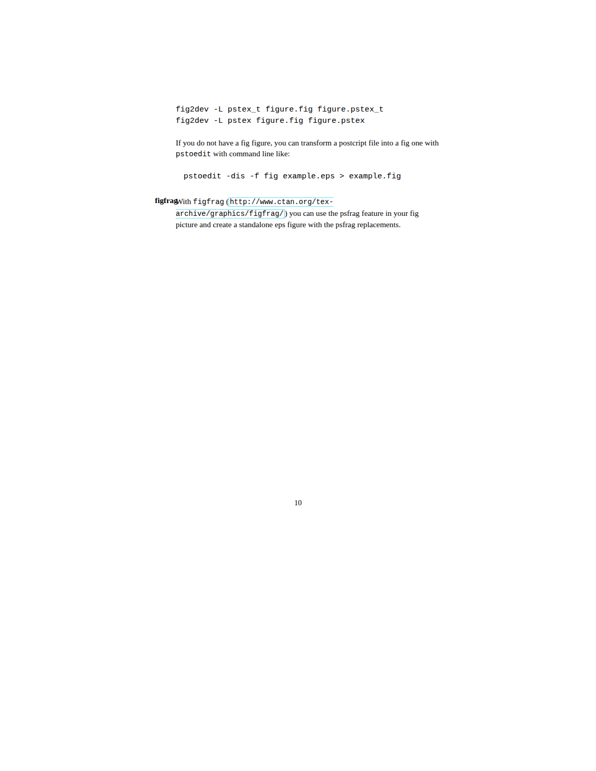fig2dev -L pstex_t figure.fig figure.pstex_t fig2dev -L pstex figure.fig figure.pstex
If you do not have a fig figure, you can transform a postcript file into a fig one with pstoedit with command line like:
pstoedit -dis -f fig example.eps > example.fig
figfrag
With figfrag (http://www.ctan.org/tex-archive/graphics/figfrag/) you can use the psfrag feature in your fig picture and create a standalone eps figure with the psfrag replacements.
10